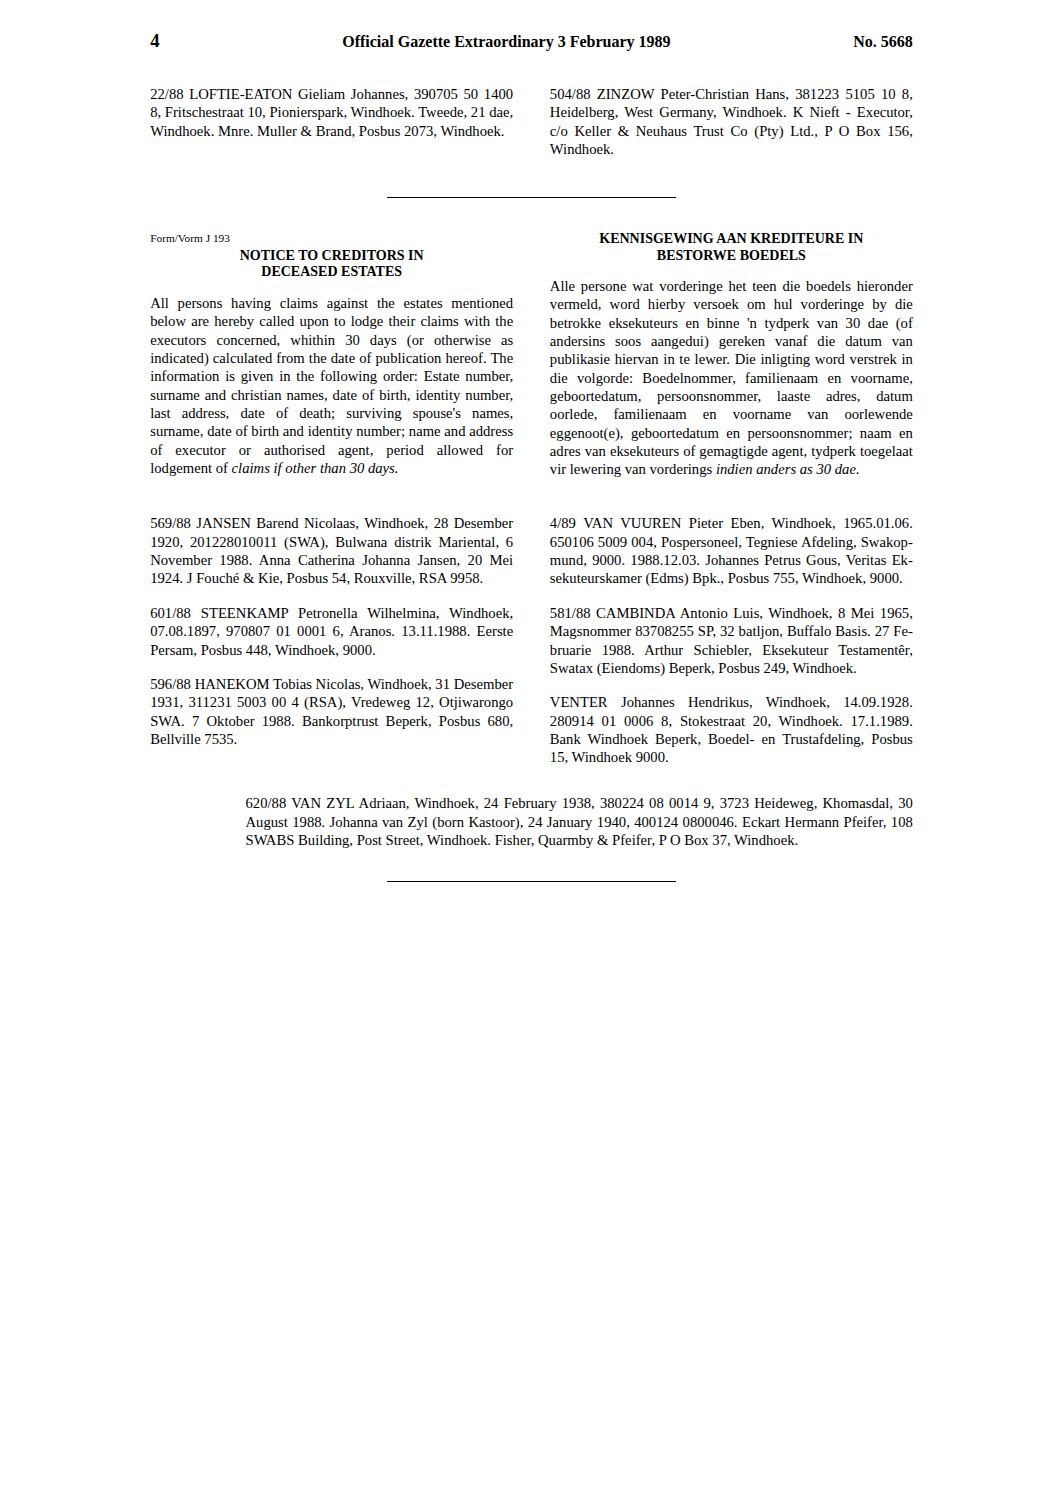4 Official Gazette Extraordinary 3 February 1989 No. 5668
22/88 LOFTIE-EATON Gieliam Johannes, 390705 50 1400 8, Fritschestraat 10, Pionierspark, Windhoek. Tweede, 21 dae, Windhoek. Mnre. Muller & Brand, Posbus 2073, Windhoek.
504/88 ZINZOW Peter-Christian Hans, 381223 5105 10 8, Heidelberg, West Germany, Windhoek. K Nieft - Executor, c/o Keller & Neuhaus Trust Co (Pty) Ltd., P O Box 156, Windhoek.
Form/Vorm J 193
Notice to Creditors in
Deceased Estates
All persons having claims against the estates mentioned below are hereby called upon to lodge their claims with the executors concerned, whithin 30 days (or otherwise as indicated) calculated from the date of publication hereof. The information is given in the following order: Estate number, surname and christian names, date of birth, identity number, last address, date of death; surviving spouse's names, surname, date of birth and identity number; name and address of executor or authorised agent, period allowed for lodgement of claims if other than 30 days.
Kennisgewing aan Krediteure in
Bestorwe Boedels
Alle persone wat vorderinge het teen die boedels hieronder vermeld, word hierby versoek om hul vorderinge by die betrokke eksekuteurs en binne 'n tydperk van 30 dae (of andersins soos aangedui) gereken vanaf die datum van publikasie hiervan in te lewer. Die inligting word verstrek in die volgorde: Boedelnommer, familienaam en voorname, geboortedatum, persoonsnommer, laaste adres, datum oorlede, familienaam en voorname van oorlewende eggenoot(e), geboortedatum en persoonsnommer; naam en adres van eksekuteurs of gemagtigde agent, tydperk toegelaat vir lewering van vorderings indien anders as 30 dae.
569/88 JANSEN Barend Nicolaas, Windhoek, 28 Desember 1920, 201228010011 (SWA), Bulwana distrik Mariental, 6 November 1988. Anna Catherina Johanna Jansen, 20 Mei 1924. J Fouché & Kie, Posbus 54, Rouxville, RSA 9958.
601/88 STEENKAMP Petronella Wilhelmina, Windhoek, 07.08.1897, 970807 01 0001 6, Aranos. 13.11.1988. Eerste Persam, Posbus 448, Windhoek, 9000.
596/88 HANEKOM Tobias Nicolas, Windhoek, 31 Desember 1931, 311231 5003 00 4 (RSA), Vredeweg 12, Otjiwarongo SWA. 7 Oktober 1988. Bankorptrust Beperk, Posbus 680, Bellville 7535.
4/89 VAN VUUREN Pieter Eben, Windhoek, 1965.01.06. 650106 5009 004, Pospersoneel, Tegniese Afdeling, Swakopmund, 9000. 1988.12.03. Johannes Petrus Gous, Veritas Eksekuteurskamer (Edms) Bpk., Posbus 755, Windhoek, 9000.
581/88 CAMBINDA Antonio Luis, Windhoek, 8 Mei 1965, Magsnommer 83708255 SP, 32 batljon, Buffalo Basis. 27 Februarie 1988. Arthur Schiebler, Eksekuteur Testamentêr, Swatax (Eiendoms) Beperk, Posbus 249, Windhoek.
VENTER Johannes Hendrikus, Windhoek, 14.09.1928. 280914 01 0006 8, Stokestraat 20, Windhoek. 17.1.1989. Bank Windhoek Beperk, Boedel- en Trustafdeling, Posbus 15, Windhoek 9000.
620/88 VAN ZYL Adriaan, Windhoek, 24 February 1938, 380224 08 0014 9, 3723 Heideweg, Khomasdal, 30 August 1988. Johanna van Zyl (born Kastoor), 24 January 1940, 400124 0800046. Eckart Hermann Pfeifer, 108 SWABS Building, Post Street, Windhoek. Fisher, Quarmby & Pfeifer, P O Box 37, Windhoek.